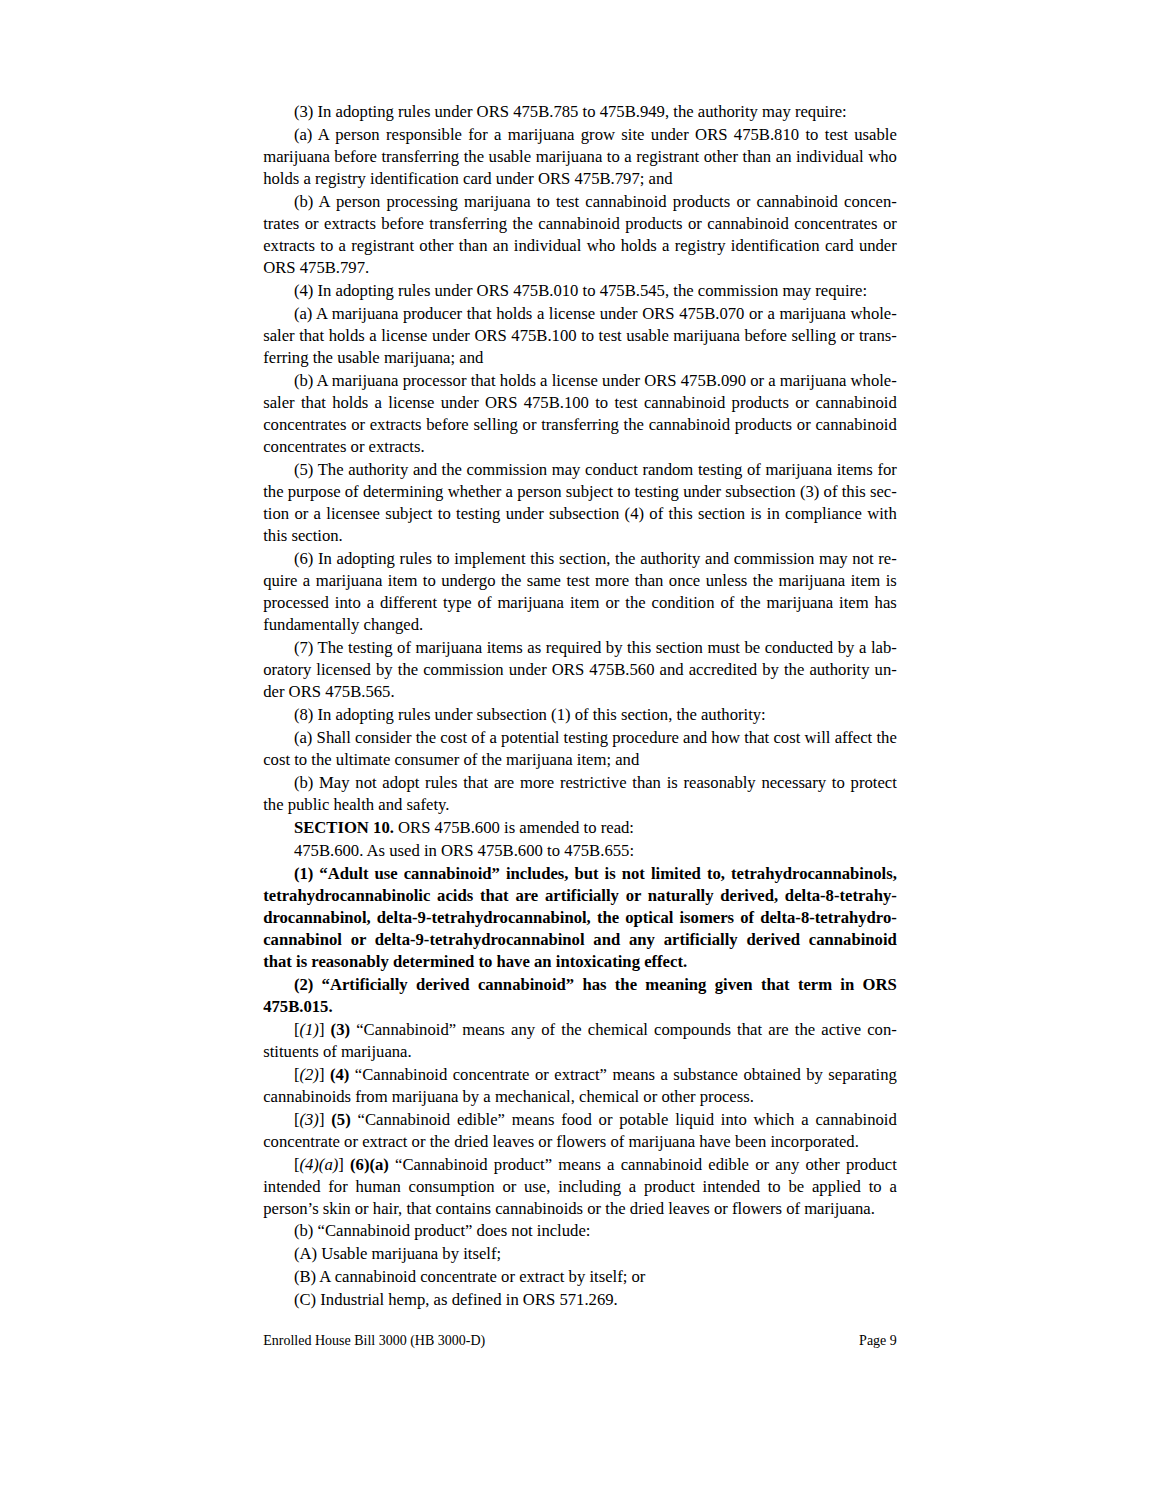(3) In adopting rules under ORS 475B.785 to 475B.949, the authority may require:
(a) A person responsible for a marijuana grow site under ORS 475B.810 to test usable marijuana before transferring the usable marijuana to a registrant other than an individual who holds a registry identification card under ORS 475B.797; and
(b) A person processing marijuana to test cannabinoid products or cannabinoid concentrates or extracts before transferring the cannabinoid products or cannabinoid concentrates or extracts to a registrant other than an individual who holds a registry identification card under ORS 475B.797.
(4) In adopting rules under ORS 475B.010 to 475B.545, the commission may require:
(a) A marijuana producer that holds a license under ORS 475B.070 or a marijuana wholesaler that holds a license under ORS 475B.100 to test usable marijuana before selling or transferring the usable marijuana; and
(b) A marijuana processor that holds a license under ORS 475B.090 or a marijuana wholesaler that holds a license under ORS 475B.100 to test cannabinoid products or cannabinoid concentrates or extracts before selling or transferring the cannabinoid products or cannabinoid concentrates or extracts.
(5) The authority and the commission may conduct random testing of marijuana items for the purpose of determining whether a person subject to testing under subsection (3) of this section or a licensee subject to testing under subsection (4) of this section is in compliance with this section.
(6) In adopting rules to implement this section, the authority and commission may not require a marijuana item to undergo the same test more than once unless the marijuana item is processed into a different type of marijuana item or the condition of the marijuana item has fundamentally changed.
(7) The testing of marijuana items as required by this section must be conducted by a laboratory licensed by the commission under ORS 475B.560 and accredited by the authority under ORS 475B.565.
(8) In adopting rules under subsection (1) of this section, the authority:
(a) Shall consider the cost of a potential testing procedure and how that cost will affect the cost to the ultimate consumer of the marijuana item; and
(b) May not adopt rules that are more restrictive than is reasonably necessary to protect the public health and safety.
SECTION 10. ORS 475B.600 is amended to read:
475B.600. As used in ORS 475B.600 to 475B.655:
(1) “Adult use cannabinoid” includes, but is not limited to, tetrahydrocannabinols, tetrahydrocannabinolic acids that are artificially or naturally derived, delta-8-tetrahydrocannabinol, delta-9-tetrahydrocannabinol, the optical isomers of delta-8-tetrahydrocannabinol or delta-9-tetrahydrocannabinol and any artificially derived cannabinoid that is reasonably determined to have an intoxicating effect.
(2) “Artificially derived cannabinoid” has the meaning given that term in ORS 475B.015.
[(1)] (3) “Cannabinoid” means any of the chemical compounds that are the active constituents of marijuana.
[(2)] (4) “Cannabinoid concentrate or extract” means a substance obtained by separating cannabinoids from marijuana by a mechanical, chemical or other process.
[(3)] (5) “Cannabinoid edible” means food or potable liquid into which a cannabinoid concentrate or extract or the dried leaves or flowers of marijuana have been incorporated.
[(4)(a)] (6)(a) “Cannabinoid product” means a cannabinoid edible or any other product intended for human consumption or use, including a product intended to be applied to a person’s skin or hair, that contains cannabinoids or the dried leaves or flowers of marijuana.
(b) “Cannabinoid product” does not include:
(A) Usable marijuana by itself;
(B) A cannabinoid concentrate or extract by itself; or
(C) Industrial hemp, as defined in ORS 571.269.
Enrolled House Bill 3000 (HB 3000-D) Page 9